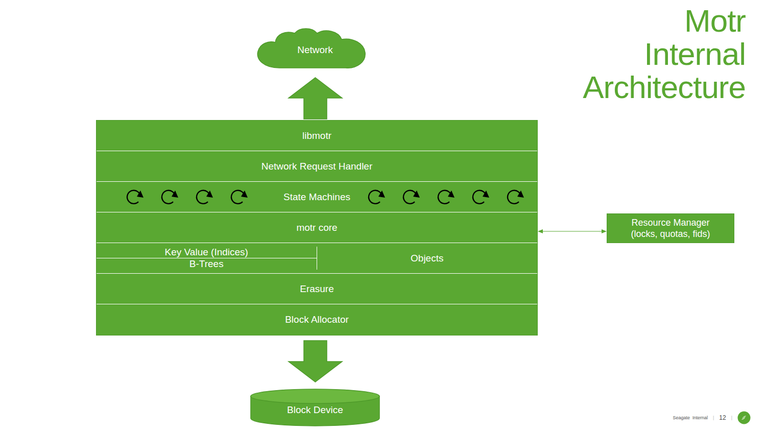Motr
Internal
Architecture
Network
libmotr
Network Request Handler
State Machines
motr core
Key Value (Indices)
B-Trees
Objects
Erasure
Block Allocator
Resource Manager (locks, quotas, fids)
Block Device
Seagate Internal | 12 |